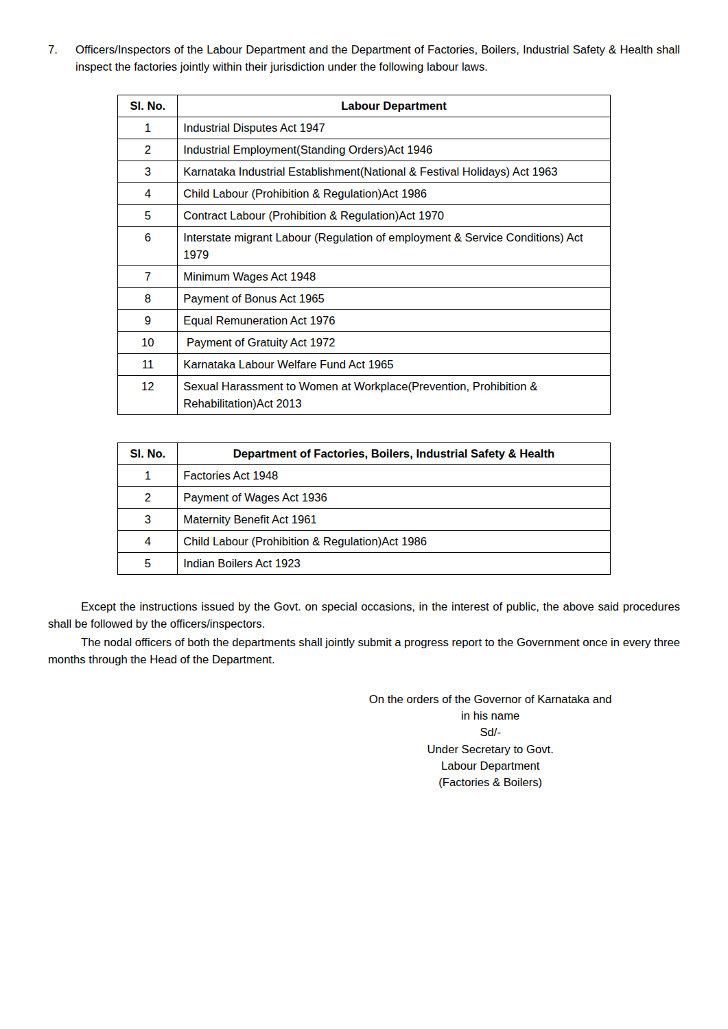7.
Officers/Inspectors of the Labour Department and the Department of Factories, Boilers, Industrial Safety & Health shall inspect the factories jointly within their jurisdiction under the following labour laws.
| Sl. No. | Labour Department |
| --- | --- |
| 1 | Industrial Disputes Act 1947 |
| 2 | Industrial Employment(Standing Orders)Act 1946 |
| 3 | Karnataka Industrial Establishment(National & Festival Holidays) Act 1963 |
| 4 | Child Labour (Prohibition & Regulation)Act 1986 |
| 5 | Contract Labour (Prohibition & Regulation)Act 1970 |
| 6 | Interstate migrant Labour (Regulation of employment & Service Conditions) Act 1979 |
| 7 | Minimum Wages Act 1948 |
| 8 | Payment of Bonus Act 1965 |
| 9 | Equal Remuneration Act 1976 |
| 10 | Payment of Gratuity Act 1972 |
| 11 | Karnataka Labour Welfare Fund Act 1965 |
| 12 | Sexual Harassment to Women at Workplace(Prevention, Prohibition & Rehabilitation)Act 2013 |
| Sl. No. | Department of Factories, Boilers, Industrial Safety & Health |
| --- | --- |
| 1 | Factories Act 1948 |
| 2 | Payment of Wages Act 1936 |
| 3 | Maternity Benefit Act 1961 |
| 4 | Child Labour (Prohibition & Regulation)Act 1986 |
| 5 | Indian Boilers Act 1923 |
Except the instructions issued by the Govt. on special occasions, in the interest of public, the above said procedures shall be followed by the officers/inspectors.
The nodal officers of both the departments shall jointly submit a progress report to the Government once in every three months through the Head of the Department.
On the orders of the Governor of Karnataka and
in his name
Sd/-
Under Secretary to Govt.
Labour Department
(Factories & Boilers)